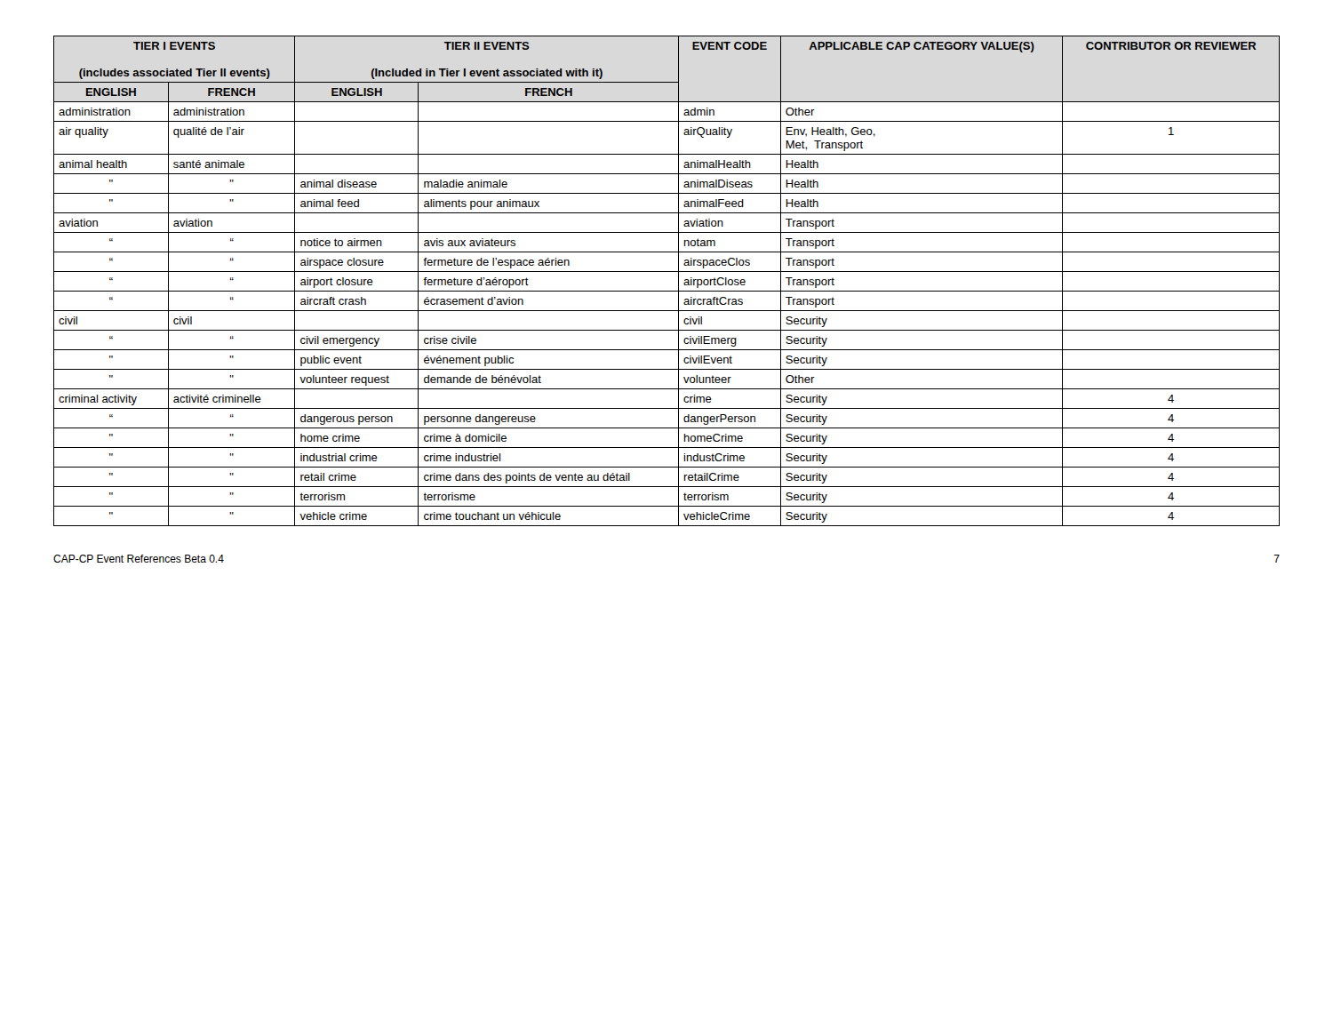| TIER I EVENTS (includes associated Tier II events) | TIER II EVENTS (Included in Tier I event associated with it) | EVENT CODE | APPLICABLE CAP CATEGORY VALUE(S) | CONTRIBUTOR OR REVIEWER |
| --- | --- | --- | --- | --- |
| ENGLISH | FRENCH | ENGLISH | FRENCH |
| administration | administration | | | admin | Other | |
| air quality | qualité de l’air | | | airQuality | Env, Health, Geo, Met, Transport | 1 |
| animal health | santé animale | | | animalHealth | Health | |
| " | " | animal disease | maladie animale | animalDiseas | Health | |
| " | " | animal feed | aliments pour animaux | animalFeed | Health | |
| aviation | aviation | | | aviation | Transport | |
| “ | “ | notice to airmen | avis aux aviateurs | notam | Transport | |
| “ | “ | airspace closure | fermeture de l’espace aérien | airspaceClos | Transport | |
| “ | “ | airport closure | fermeture d’aéroport | airportClose | Transport | |
| “ | “ | aircraft crash | écrasement d’avion | aircraftCras | Transport | |
| civil | civil | | | civil | Security | |
| “ | “ | civil emergency | crise civile | civilEmerg | Security | |
| " | " | public event | événement public | civilEvent | Security | |
| " | " | volunteer request | demande de bénévolat | volunteer | Other | |
| criminal activity | activité criminelle | | | crime | Security | 4 |
| “ | “ | dangerous person | personne dangereuse | dangerPerson | Security | 4 |
| " | " | home crime | crime à domicile | homeCrime | Security | 4 |
| " | " | industrial crime | crime industriel | industCrime | Security | 4 |
| " | " | retail crime | crime dans des points de vente au détail | retailCrime | Security | 4 |
| " | " | terrorism | terrorisme | terrorism | Security | 4 |
| " | " | vehicle crime | crime touchant un véhicule | vehicleCrime | Security | 4 |
CAP-CP Event References Beta 0.4 7